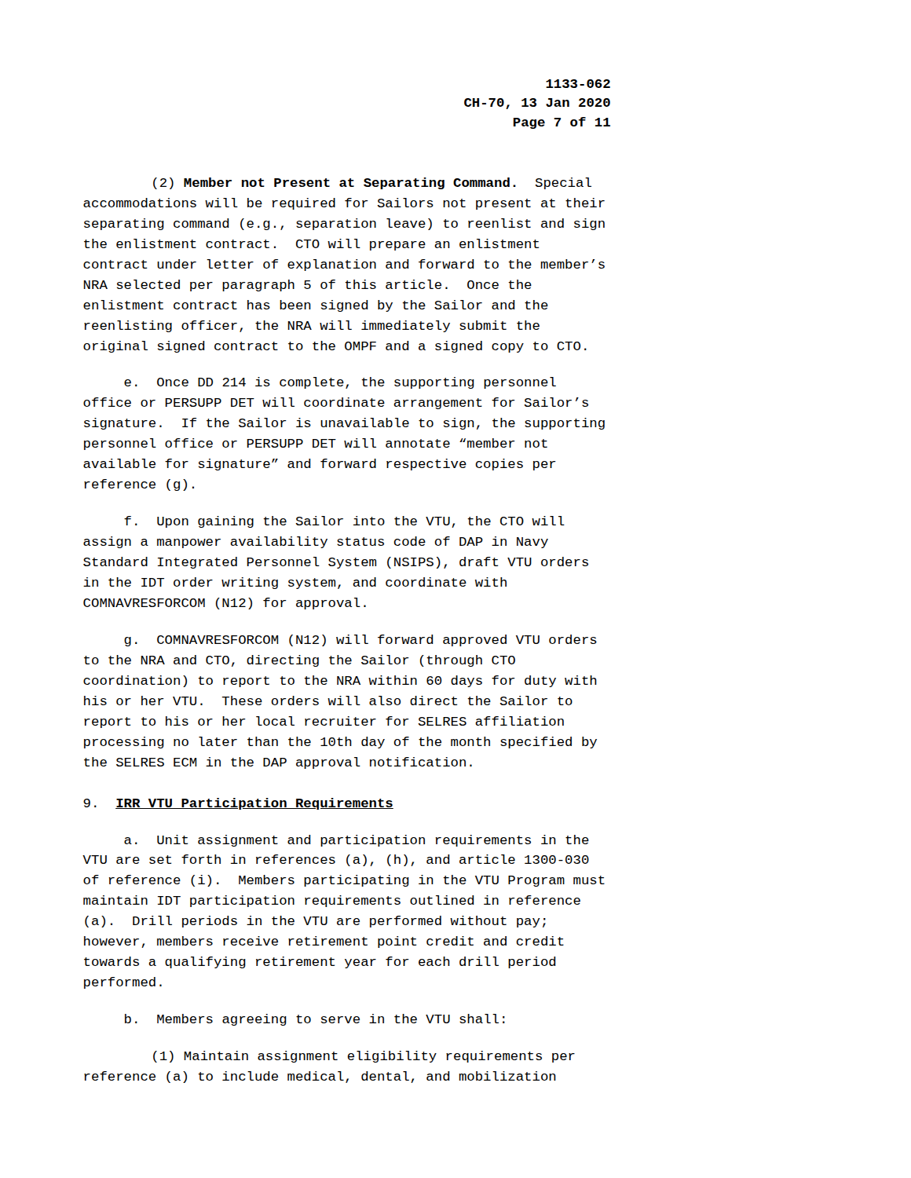1133-062
CH-70, 13 Jan 2020
Page 7 of 11
(2) Member not Present at Separating Command. Special accommodations will be required for Sailors not present at their separating command (e.g., separation leave) to reenlist and sign the enlistment contract. CTO will prepare an enlistment contract under letter of explanation and forward to the member’s NRA selected per paragraph 5 of this article. Once the enlistment contract has been signed by the Sailor and the reenlisting officer, the NRA will immediately submit the original signed contract to the OMPF and a signed copy to CTO.
e. Once DD 214 is complete, the supporting personnel office or PERSUPP DET will coordinate arrangement for Sailor’s signature. If the Sailor is unavailable to sign, the supporting personnel office or PERSUPP DET will annotate “member not available for signature” and forward respective copies per reference (g).
f. Upon gaining the Sailor into the VTU, the CTO will assign a manpower availability status code of DAP in Navy Standard Integrated Personnel System (NSIPS), draft VTU orders in the IDT order writing system, and coordinate with COMNAVRESFORCOM (N12) for approval.
g. COMNAVRESFORCOM (N12) will forward approved VTU orders to the NRA and CTO, directing the Sailor (through CTO coordination) to report to the NRA within 60 days for duty with his or her VTU. These orders will also direct the Sailor to report to his or her local recruiter for SELRES affiliation processing no later than the 10th day of the month specified by the SELRES ECM in the DAP approval notification.
9. IRR VTU Participation Requirements
a. Unit assignment and participation requirements in the VTU are set forth in references (a), (h), and article 1300-030 of reference (i). Members participating in the VTU Program must maintain IDT participation requirements outlined in reference (a). Drill periods in the VTU are performed without pay; however, members receive retirement point credit and credit towards a qualifying retirement year for each drill period performed.
b. Members agreeing to serve in the VTU shall:
(1) Maintain assignment eligibility requirements per reference (a) to include medical, dental, and mobilization